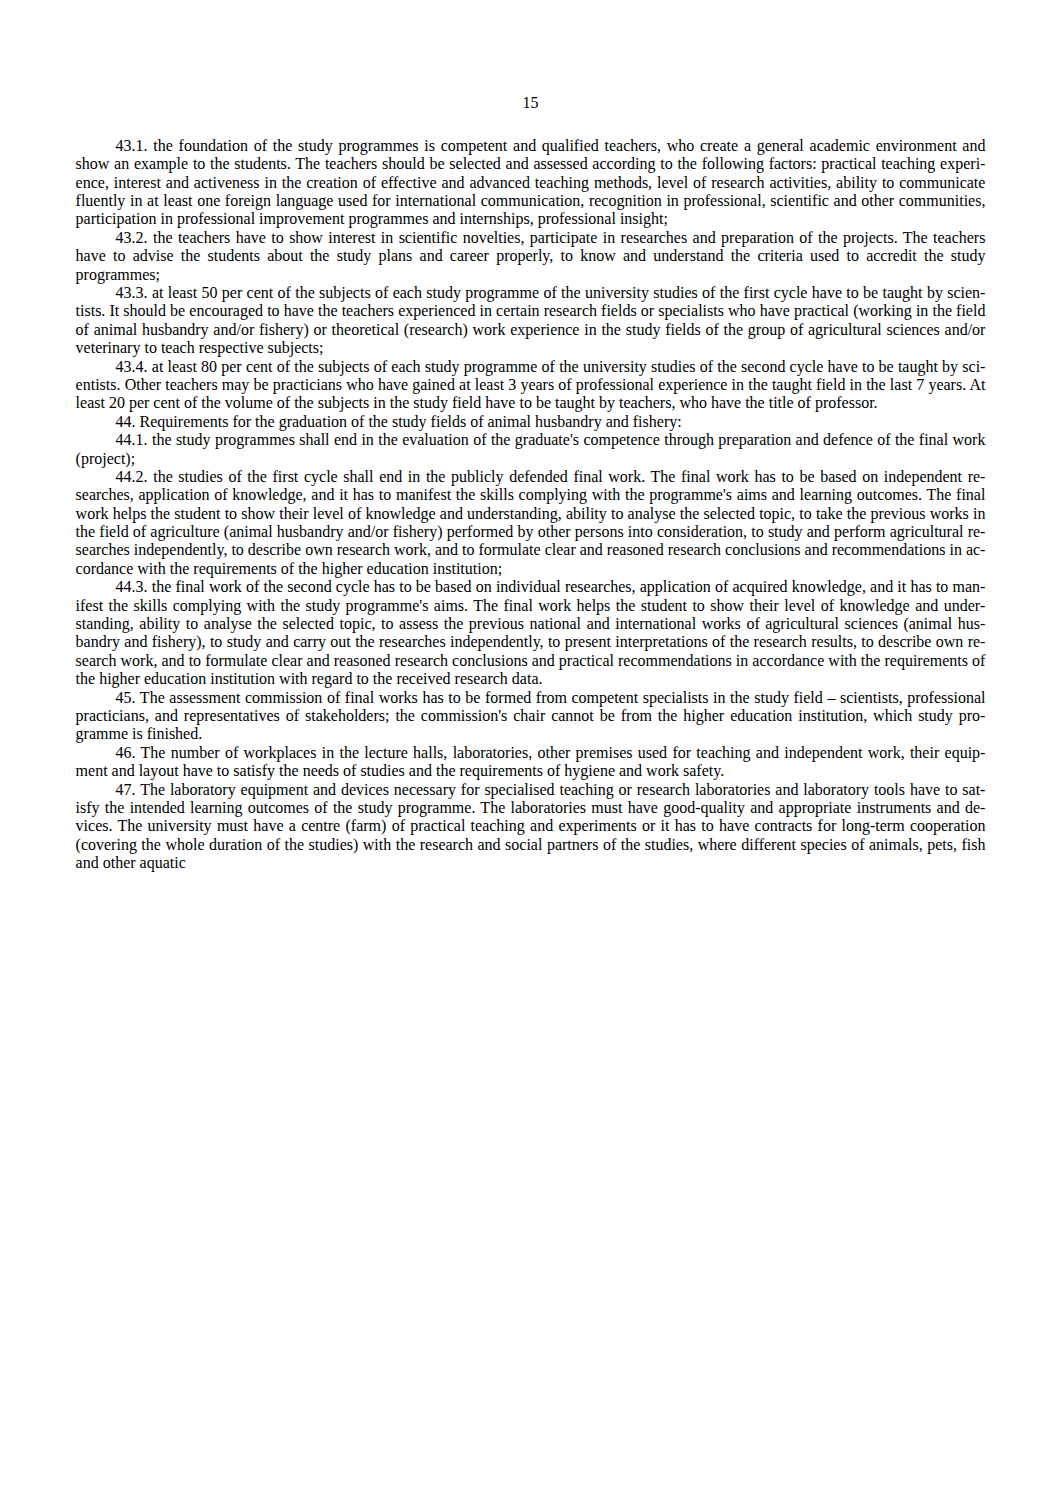15
43.1. the foundation of the study programmes is competent and qualified teachers, who create a general academic environment and show an example to the students. The teachers should be selected and assessed according to the following factors: practical teaching experience, interest and activeness in the creation of effective and advanced teaching methods, level of research activities, ability to communicate fluently in at least one foreign language used for international communication, recognition in professional, scientific and other communities, participation in professional improvement programmes and internships, professional insight;
43.2. the teachers have to show interest in scientific novelties, participate in researches and preparation of the projects. The teachers have to advise the students about the study plans and career properly, to know and understand the criteria used to accredit the study programmes;
43.3. at least 50 per cent of the subjects of each study programme of the university studies of the first cycle have to be taught by scientists. It should be encouraged to have the teachers experienced in certain research fields or specialists who have practical (working in the field of animal husbandry and/or fishery) or theoretical (research) work experience in the study fields of the group of agricultural sciences and/or veterinary to teach respective subjects;
43.4. at least 80 per cent of the subjects of each study programme of the university studies of the second cycle have to be taught by scientists. Other teachers may be practicians who have gained at least 3 years of professional experience in the taught field in the last 7 years. At least 20 per cent of the volume of the subjects in the study field have to be taught by teachers, who have the title of professor.
44. Requirements for the graduation of the study fields of animal husbandry and fishery:
44.1. the study programmes shall end in the evaluation of the graduate's competence through preparation and defence of the final work (project);
44.2. the studies of the first cycle shall end in the publicly defended final work. The final work has to be based on independent researches, application of knowledge, and it has to manifest the skills complying with the programme's aims and learning outcomes. The final work helps the student to show their level of knowledge and understanding, ability to analyse the selected topic, to take the previous works in the field of agriculture (animal husbandry and/or fishery) performed by other persons into consideration, to study and perform agricultural researches independently, to describe own research work, and to formulate clear and reasoned research conclusions and recommendations in accordance with the requirements of the higher education institution;
44.3. the final work of the second cycle has to be based on individual researches, application of acquired knowledge, and it has to manifest the skills complying with the study programme's aims. The final work helps the student to show their level of knowledge and understanding, ability to analyse the selected topic, to assess the previous national and international works of agricultural sciences (animal husbandry and fishery), to study and carry out the researches independently, to present interpretations of the research results, to describe own research work, and to formulate clear and reasoned research conclusions and practical recommendations in accordance with the requirements of the higher education institution with regard to the received research data.
45. The assessment commission of final works has to be formed from competent specialists in the study field – scientists, professional practicians, and representatives of stakeholders; the commission's chair cannot be from the higher education institution, which study programme is finished.
46. The number of workplaces in the lecture halls, laboratories, other premises used for teaching and independent work, their equipment and layout have to satisfy the needs of studies and the requirements of hygiene and work safety.
47. The laboratory equipment and devices necessary for specialised teaching or research laboratories and laboratory tools have to satisfy the intended learning outcomes of the study programme. The laboratories must have good-quality and appropriate instruments and devices. The university must have a centre (farm) of practical teaching and experiments or it has to have contracts for long-term cooperation (covering the whole duration of the studies) with the research and social partners of the studies, where different species of animals, pets, fish and other aquatic